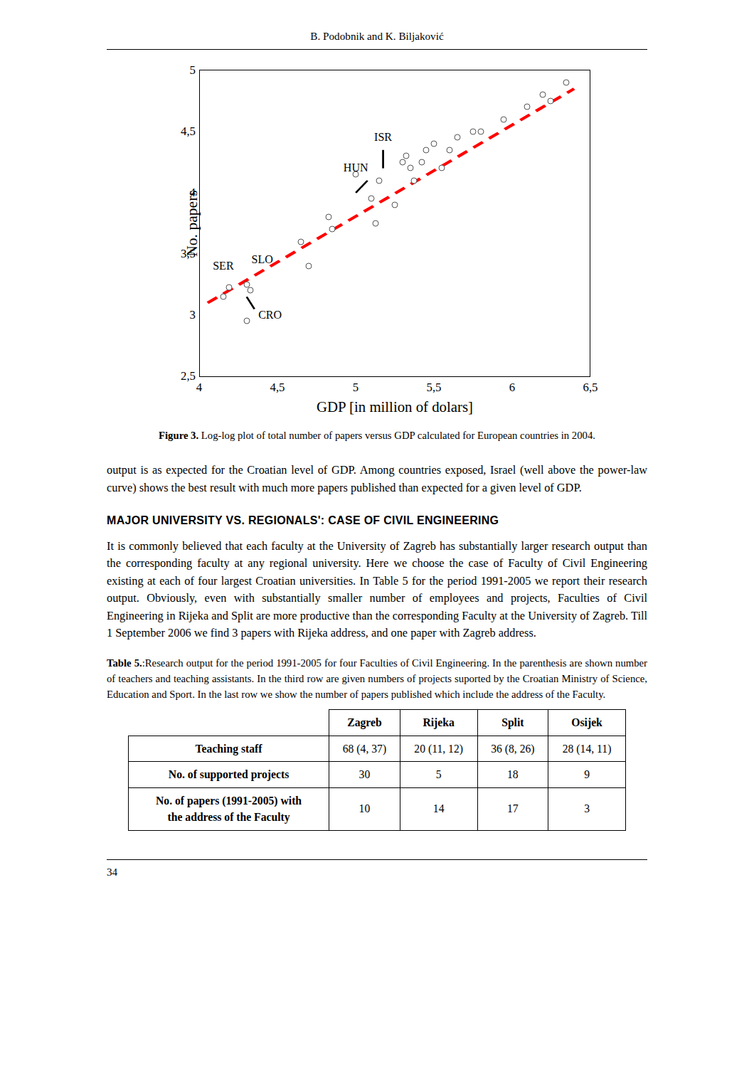B. Podobnik and K. Biljaković
No. papers
5 4,5 4 3,5 3 2,5
ISR
HUN
SER
SLO
CRO
4 4,5 5 5,5 6 6,5
GDP [in million of dolars]
Figure 3. Log-log plot of total number of papers versus GDP calculated for European countries in 2004.
output is as expected for the Croatian level of GDP. Among countries exposed, Israel (well above the power-law curve) shows the best result with much more papers published than expected for a given level of GDP.
MAJOR UNIVERSITY VS. REGIONALS': CASE OF CIVIL ENGINEERING
It is commonly believed that each faculty at the University of Zagreb has substantially larger research output than the corresponding faculty at any regional university. Here we choose the case of Faculty of Civil Engineering existing at each of four largest Croatian universities. In Table 5 for the period 1991-2005 we report their research output. Obviously, even with substantially smaller number of employees and projects, Faculties of Civil Engineering in Rijeka and Split are more productive than the corresponding Faculty at the University of Zagreb. Till 1 September 2006 we find 3 papers with Rijeka address, and one paper with Zagreb address.
Table 5.:Research output for the period 1991-2005 for four Faculties of Civil Engineering. In the parenthesis are shown number of teachers and teaching assistants. In the third row are given numbers of projects suported by the Croatian Ministry of Science, Education and Sport. In the last row we show the number of papers published which include the address of the Faculty.
| | Zagreb | Rijeka | Split | Osijek |
| Teaching staff | 68 (4, 37) | 20 (11, 12) | 36 (8, 26) | 28 (14, 11) |
| No. of supported projects | 30 | 5 | 18 | 9 |
| No. of papers (1991-2005) with the address of the Faculty | 10 | 14 | 17 | 3 |
34